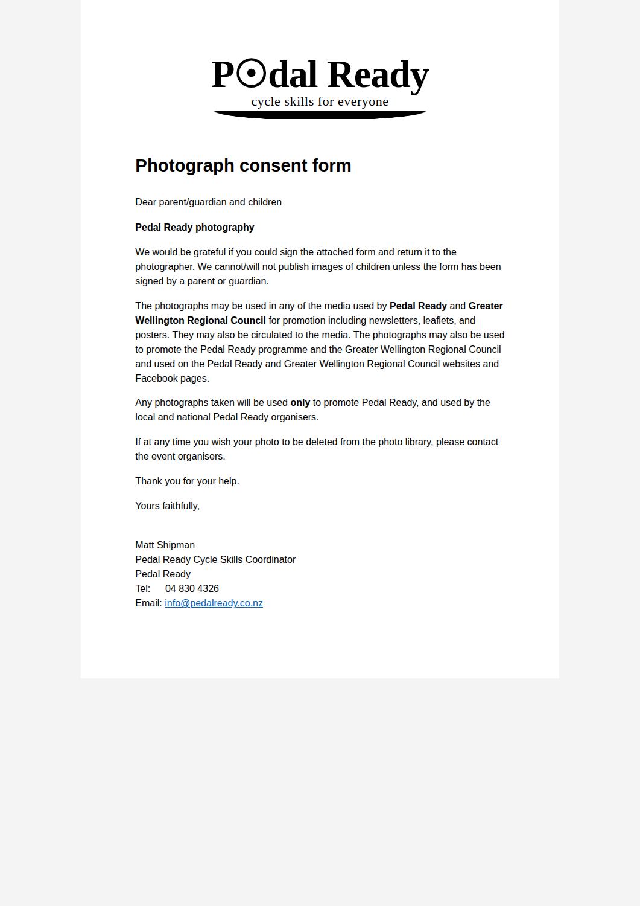P☉dal Ready
cycle skills for everyone
Photograph consent form
Dear parent/guardian and children
Pedal Ready photography
We would be grateful if you could sign the attached form and return it to the photographer. We cannot/will not publish images of children unless the form has been signed by a parent or guardian.
The photographs may be used in any of the media used by Pedal Ready and Greater Wellington Regional Council for promotion including newsletters, leaflets, and posters. They may also be circulated to the media. The photographs may also be used to promote the Pedal Ready programme and the Greater Wellington Regional Council and used on the Pedal Ready and Greater Wellington Regional Council websites and Facebook pages.
Any photographs taken will be used only to promote Pedal Ready, and used by the local and national Pedal Ready organisers.
If at any time you wish your photo to be deleted from the photo library, please contact the event organisers.
Thank you for your help.
Yours faithfully,
Matt Shipman
Pedal Ready Cycle Skills Coordinator
Pedal Ready
Tel: 04 830 4326
Email: info@pedalready.co.nz